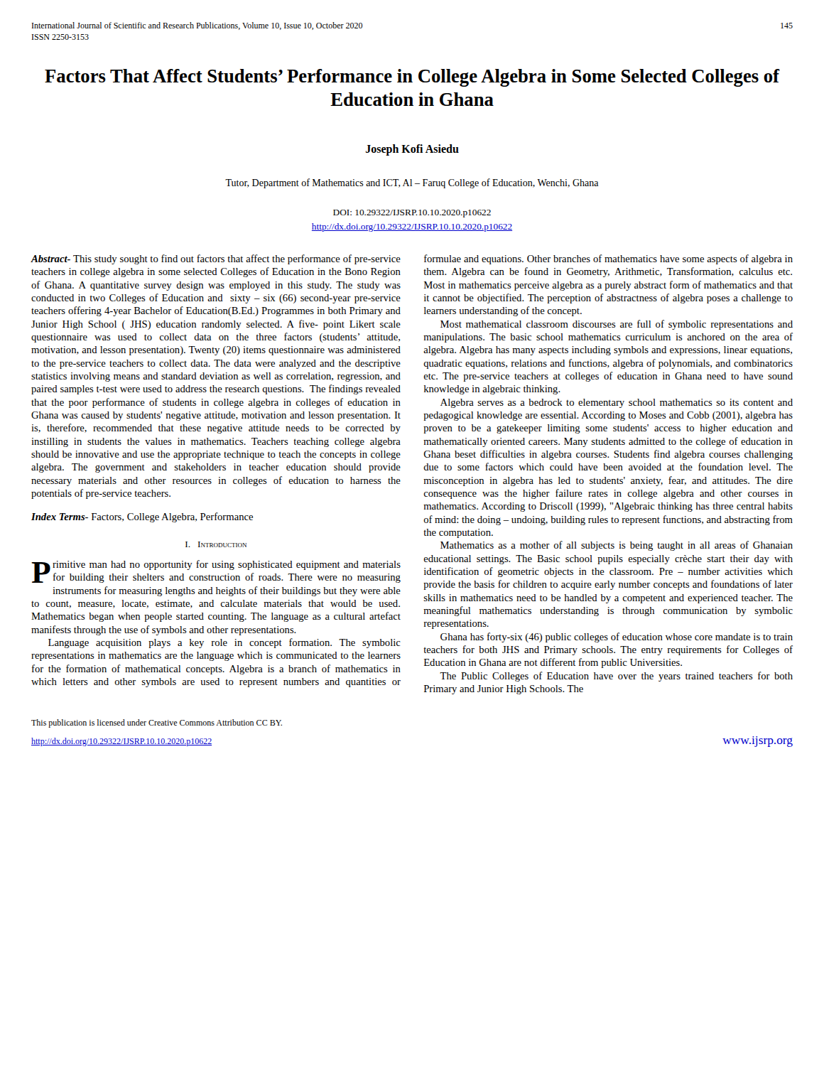International Journal of Scientific and Research Publications, Volume 10, Issue 10, October 2020
ISSN 2250-3153
145
Factors That Affect Students’ Performance in College Algebra in Some Selected Colleges of Education in Ghana
Joseph Kofi Asiedu
Tutor, Department of Mathematics and ICT, Al – Faruq College of Education, Wenchi, Ghana
DOI: 10.29322/IJSRP.10.10.2020.p10622
http://dx.doi.org/10.29322/IJSRP.10.10.2020.p10622
Abstract- This study sought to find out factors that affect the performance of pre-service teachers in college algebra in some selected Colleges of Education in the Bono Region of Ghana. A quantitative survey design was employed in this study. The study was conducted in two Colleges of Education and sixty – six (66) second-year pre-service teachers offering 4-year Bachelor of Education(B.Ed.) Programmes in both Primary and Junior High School ( JHS) education randomly selected. A five- point Likert scale questionnaire was used to collect data on the three factors (students’ attitude, motivation, and lesson presentation). Twenty (20) items questionnaire was administered to the pre-service teachers to collect data. The data were analyzed and the descriptive statistics involving means and standard deviation as well as correlation, regression, and paired samples t-test were used to address the research questions. The findings revealed that the poor performance of students in college algebra in colleges of education in Ghana was caused by students' negative attitude, motivation and lesson presentation. It is, therefore, recommended that these negative attitude needs to be corrected by instilling in students the values in mathematics. Teachers teaching college algebra should be innovative and use the appropriate technique to teach the concepts in college algebra. The government and stakeholders in teacher education should provide necessary materials and other resources in colleges of education to harness the potentials of pre-service teachers.
Index Terms- Factors, College Algebra, Performance
I. Introduction
Primitive man had no opportunity for using sophisticated equipment and materials for building their shelters and construction of roads. There were no measuring instruments for measuring lengths and heights of their buildings but they were able to count, measure, locate, estimate, and calculate materials that would be used. Mathematics began when people started counting. The language as a cultural artefact manifests through the use of symbols and other representations.
Language acquisition plays a key role in concept formation. The symbolic representations in mathematics are the language which is communicated to the learners for the formation of mathematical concepts. Algebra is a branch of mathematics in which letters and other symbols are used to represent numbers and quantities or formulae and equations. Other branches of mathematics have some aspects of algebra in them. Algebra can be found in Geometry, Arithmetic, Transformation, calculus etc. Most in mathematics perceive algebra as a purely abstract form of mathematics and that it cannot be objectified. The perception of abstractness of algebra poses a challenge to learners understanding of the concept.
Most mathematical classroom discourses are full of symbolic representations and manipulations. The basic school mathematics curriculum is anchored on the area of algebra. Algebra has many aspects including symbols and expressions, linear equations, quadratic equations, relations and functions, algebra of polynomials, and combinatorics etc. The pre-service teachers at colleges of education in Ghana need to have sound knowledge in algebraic thinking.
Algebra serves as a bedrock to elementary school mathematics so its content and pedagogical knowledge are essential. According to Moses and Cobb (2001), algebra has proven to be a gatekeeper limiting some students' access to higher education and mathematically oriented careers. Many students admitted to the college of education in Ghana beset difficulties in algebra courses. Students find algebra courses challenging due to some factors which could have been avoided at the foundation level. The misconception in algebra has led to students' anxiety, fear, and attitudes. The dire consequence was the higher failure rates in college algebra and other courses in mathematics. According to Driscoll (1999), "Algebraic thinking has three central habits of mind: the doing – undoing, building rules to represent functions, and abstracting from the computation.
Mathematics as a mother of all subjects is being taught in all areas of Ghanaian educational settings. The Basic school pupils especially crèche start their day with identification of geometric objects in the classroom. Pre – number activities which provide the basis for children to acquire early number concepts and foundations of later skills in mathematics need to be handled by a competent and experienced teacher. The meaningful mathematics understanding is through communication by symbolic representations.
Ghana has forty-six (46) public colleges of education whose core mandate is to train teachers for both JHS and Primary schools. The entry requirements for Colleges of Education in Ghana are not different from public Universities.
The Public Colleges of Education have over the years trained teachers for both Primary and Junior High Schools. The
This publication is licensed under Creative Commons Attribution CC BY.
http://dx.doi.org/10.29322/IJSRP.10.10.2020.p10622 www.ijsrp.org